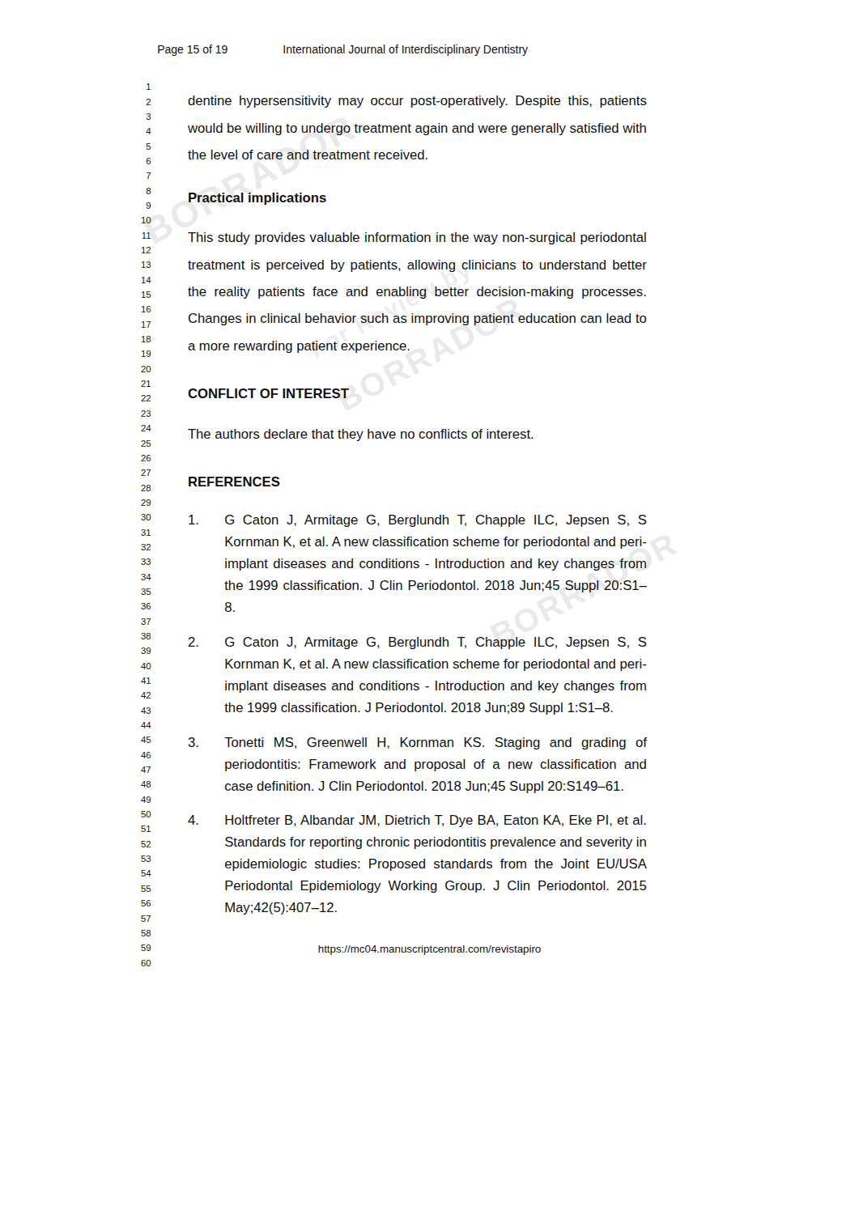BORRADOR BORRADOR BORRADOR For Review by
Page 15 of 19
International Journal of Interdisciplinary Dentistry
12345678910 11121314151617181920 21222324252627282930 31323334353637383940 41424344454647484950 51525354555657585960
dentine hypersensitivity may occur post-operatively. Despite this, patients would be willing to undergo treatment again and were generally satisfied with the level of care and treatment received.
Practical implications
This study provides valuable information in the way non-surgical periodontal treatment is perceived by patients, allowing clinicians to understand better the reality patients face and enabling better decision-making processes. Changes in clinical behavior such as improving patient education can lead to a more rewarding patient experience.
CONFLICT OF INTEREST
The authors declare that they have no conflicts of interest.
REFERENCES
1.
G Caton J, Armitage G, Berglundh T, Chapple ILC, Jepsen S, S Kornman K, et al. A new classification scheme for periodontal and peri-implant diseases and conditions - Introduction and key changes from the 1999 classification. J Clin Periodontol. 2018 Jun;45 Suppl 20:S1–8.
2.
G Caton J, Armitage G, Berglundh T, Chapple ILC, Jepsen S, S Kornman K, et al. A new classification scheme for periodontal and peri-implant diseases and conditions - Introduction and key changes from the 1999 classification. J Periodontol. 2018 Jun;89 Suppl 1:S1–8.
3.
Tonetti MS, Greenwell H, Kornman KS. Staging and grading of periodontitis: Framework and proposal of a new classification and case definition. J Clin Periodontol. 2018 Jun;45 Suppl 20:S149–61.
4.
Holtfreter B, Albandar JM, Dietrich T, Dye BA, Eaton KA, Eke PI, et al. Standards for reporting chronic periodontitis prevalence and severity in epidemiologic studies: Proposed standards from the Joint EU/USA Periodontal Epidemiology Working Group. J Clin Periodontol. 2015 May;42(5):407–12.
https://mc04.manuscriptcentral.com/revistapiro